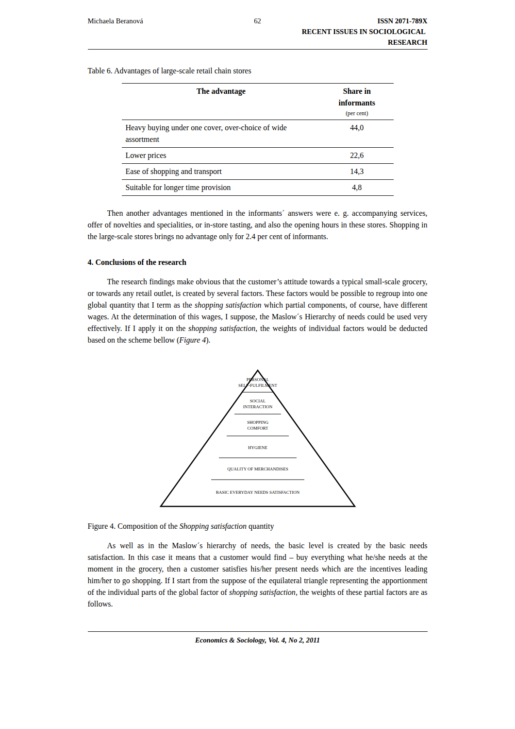Michaela Beranová
62
ISSN 2071-789X RECENT ISSUES IN SOCIOLOGICAL RESEARCH
Table 6. Advantages of large-scale retail chain stores
| The advantage | Share in informants (per cent) |
| --- | --- |
| Heavy buying under one cover, over-choice of wide assortment | 44,0 |
| Lower prices | 22,6 |
| Ease of shopping and transport | 14,3 |
| Suitable for longer time provision | 4,8 |
Then another advantages mentioned in the informants´ answers were e. g. accompanying services, offer of novelties and specialities, or in-store tasting, and also the opening hours in these stores. Shopping in the large-scale stores brings no advantage only for 2.4 per cent of informants.
4. Conclusions of the research
The research findings make obvious that the customer’s attitude towards a typical small-scale grocery, or towards any retail outlet, is created by several factors. These factors would be possible to regroup into one global quantity that I term as the shopping satisfaction which partial components, of course, have different wages. At the determination of this wages, I suppose, the Maslow´s Hierarchy of needs could be used very effectively. If I apply it on the shopping satisfaction, the weights of individual factors would be deducted based on the scheme bellow (Figure 4).
PERSONAL SELF-FULFILMENT SOCIAL INTERACTION SHOPPING COMFORT HYGIENE QUALITY OF MERCHANDISES BASIC EVERYDAY NEEDS SATISFACTION
Figure 4. Composition of the Shopping satisfaction quantity
As well as in the Maslow´s hierarchy of needs, the basic level is created by the basic needs satisfaction. In this case it means that a customer would find – buy everything what he/she needs at the moment in the grocery, then a customer satisfies his/her present needs which are the incentives leading him/her to go shopping. If I start from the suppose of the equilateral triangle representing the apportionment of the individual parts of the global factor of shopping satisfaction, the weights of these partial factors are as follows.
Economics & Sociology, Vol. 4, No 2, 2011